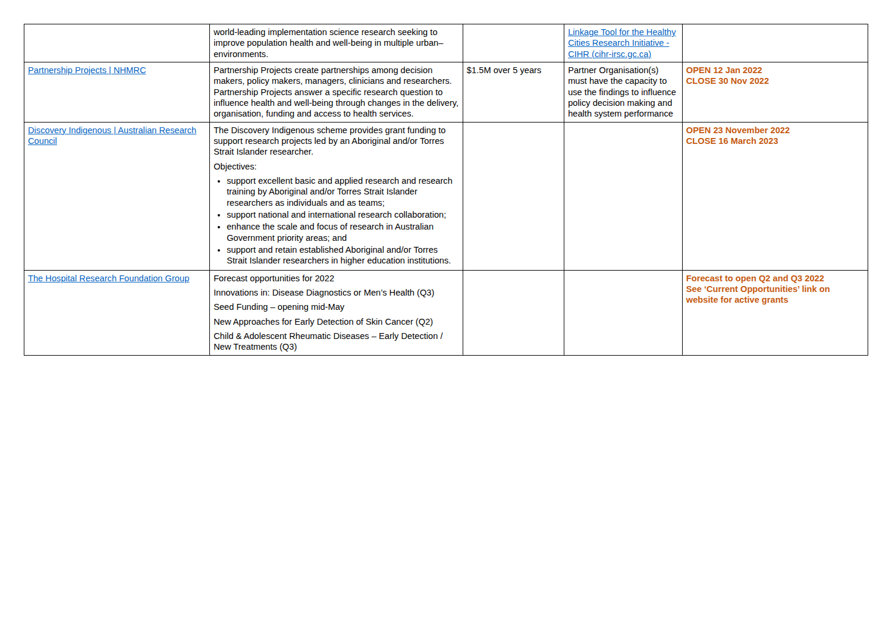| | world-leading implementation science research seeking to improve population health and well-being in multiple urban–environments. | | Linkage Tool for the Healthy Cities Research Initiative - CIHR (cihr-irsc.gc.ca) | |
| Partnership Projects / NHMRC | Partnership Projects create partnerships among decision makers, policy makers, managers, clinicians and researchers. Partnership Projects answer a specific research question to influence health and well-being through changes in the delivery, organisation, funding and access to health services. | $1.5M over 5 years | Partner Organisation(s) must have the capacity to use the findings to influence policy decision making and health system performance | OPEN 12 Jan 2022 CLOSE 30 Nov 2022 |
| Discovery Indigenous / Australian Research Council | The Discovery Indigenous scheme provides grant funding to support research projects led by an Aboriginal and/or Torres Strait Islander researcher. Objectives: support excellent basic and applied research and research training by Aboriginal and/or Torres Strait Islander researchers as individuals and as teams; support national and international research collaboration; enhance the scale and focus of research in Australian Government priority areas; and support and retain established Aboriginal and/or Torres Strait Islander researchers in higher education institutions. | | | OPEN 23 November 2022 CLOSE 16 March 2023 |
| The Hospital Research Foundation Group | Forecast opportunities for 2022 Innovations in: Disease Diagnostics or Men’s Health (Q3) Seed Funding – opening mid-May New Approaches for Early Detection of Skin Cancer (Q2) Child & Adolescent Rheumatic Diseases – Early Detection / New Treatments (Q3) | | | Forecast to open Q2 and Q3 2022 See ‘Current Opportunities’ link on website for active grants |